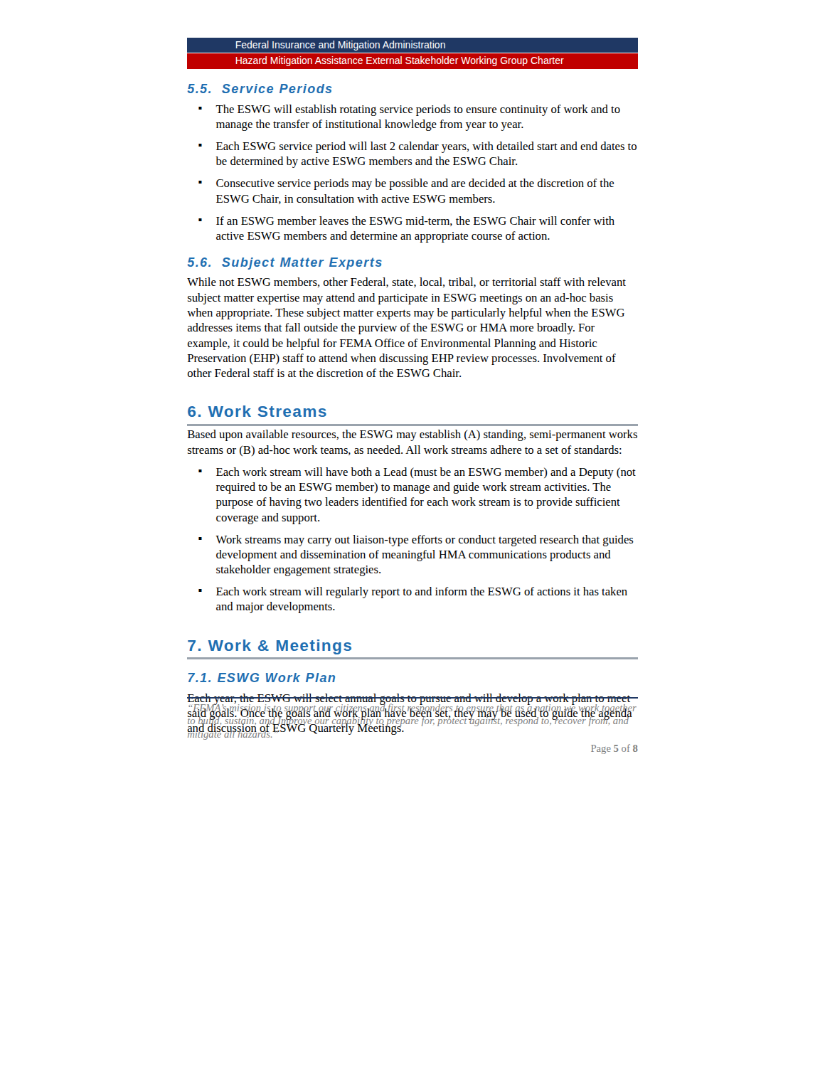Federal Insurance and Mitigation Administration
Hazard Mitigation Assistance External Stakeholder Working Group Charter
5.5. Service Periods
The ESWG will establish rotating service periods to ensure continuity of work and to manage the transfer of institutional knowledge from year to year.
Each ESWG service period will last 2 calendar years, with detailed start and end dates to be determined by active ESWG members and the ESWG Chair.
Consecutive service periods may be possible and are decided at the discretion of the ESWG Chair, in consultation with active ESWG members.
If an ESWG member leaves the ESWG mid-term, the ESWG Chair will confer with active ESWG members and determine an appropriate course of action.
5.6. Subject Matter Experts
While not ESWG members, other Federal, state, local, tribal, or territorial staff with relevant subject matter expertise may attend and participate in ESWG meetings on an ad-hoc basis when appropriate. These subject matter experts may be particularly helpful when the ESWG addresses items that fall outside the purview of the ESWG or HMA more broadly. For example, it could be helpful for FEMA Office of Environmental Planning and Historic Preservation (EHP) staff to attend when discussing EHP review processes. Involvement of other Federal staff is at the discretion of the ESWG Chair.
6. Work Streams
Based upon available resources, the ESWG may establish (A) standing, semi-permanent works streams or (B) ad-hoc work teams, as needed. All work streams adhere to a set of standards:
Each work stream will have both a Lead (must be an ESWG member) and a Deputy (not required to be an ESWG member) to manage and guide work stream activities. The purpose of having two leaders identified for each work stream is to provide sufficient coverage and support.
Work streams may carry out liaison-type efforts or conduct targeted research that guides development and dissemination of meaningful HMA communications products and stakeholder engagement strategies.
Each work stream will regularly report to and inform the ESWG of actions it has taken and major developments.
7. Work & Meetings
7.1. ESWG Work Plan
Each year, the ESWG will select annual goals to pursue and will develop a work plan to meet said goals. Once the goals and work plan have been set, they may be used to guide the agenda and discussion of ESWG Quarterly Meetings.
“FEMA’s mission is to support our citizens and first responders to ensure that as a nation we work together to build, sustain, and Improve our capability to prepare for, protect against, respond to, recover from, and mitigate all hazards.”
Page 5 of 8